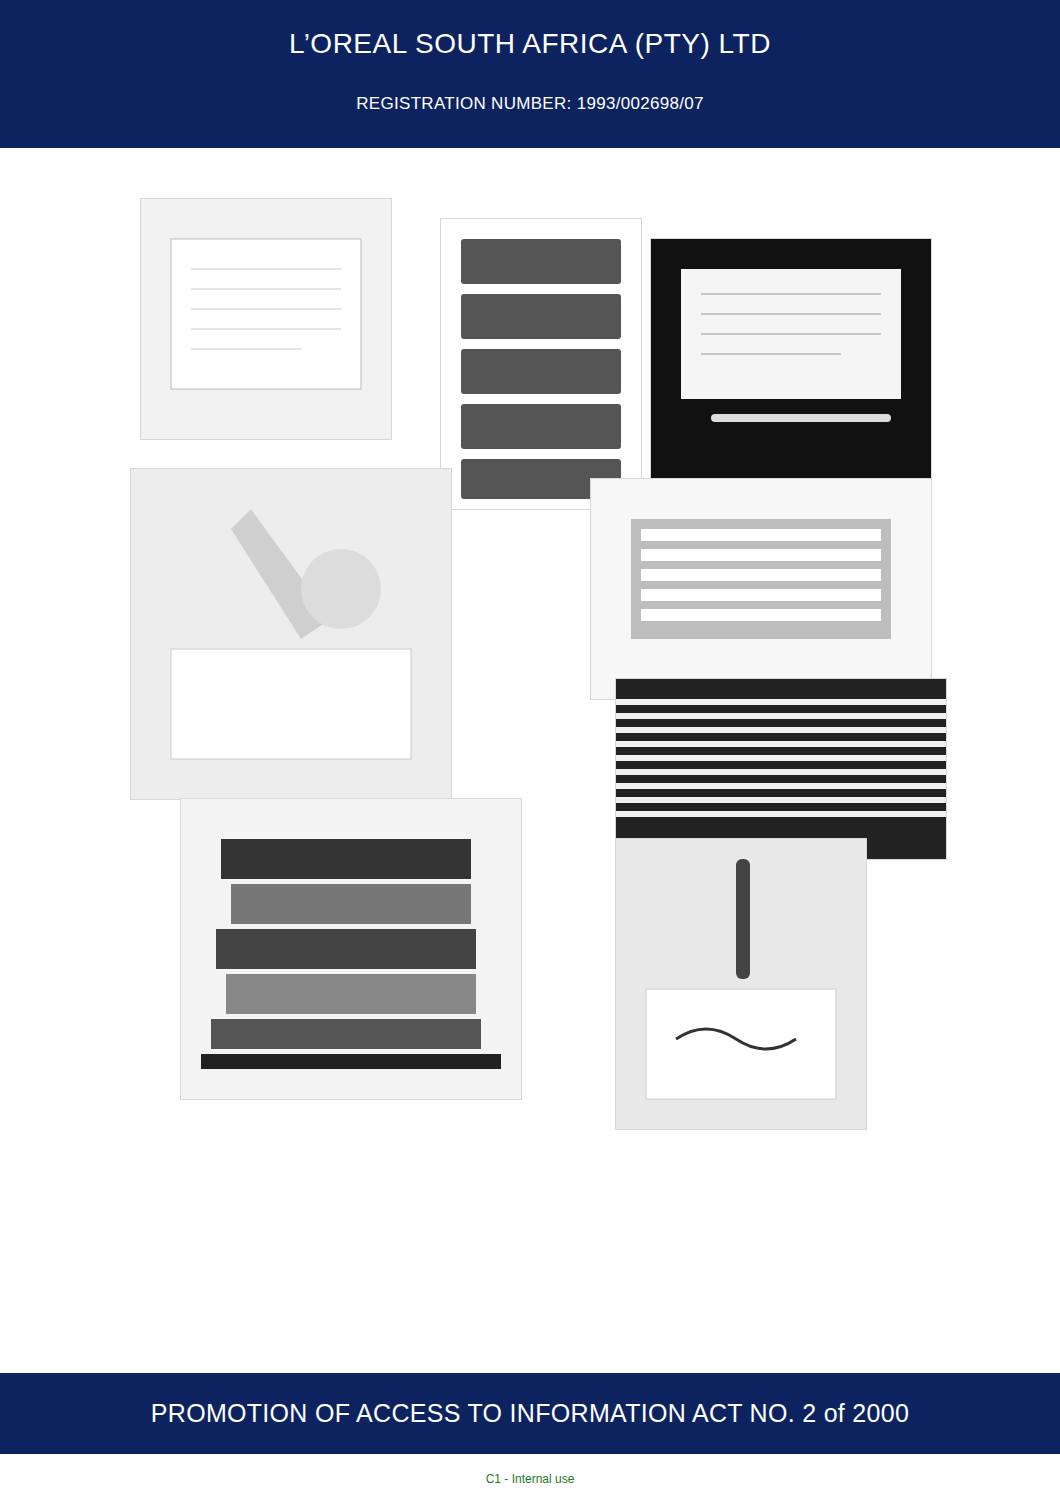L’OREAL SOUTH AFRICA (PTY) LTD
REGISTRATION NUMBER: 1993/002698/07
PROMOTION OF ACCESS TO INFORMATION ACT NO. 2 of 2000
C1 - Internal use